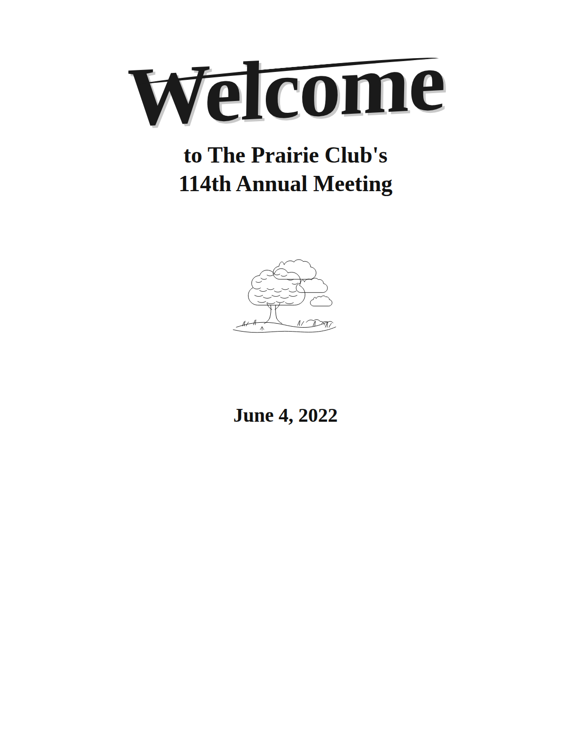Welcome
to The Prairie Club's
114th Annual Meeting
June 4, 2022